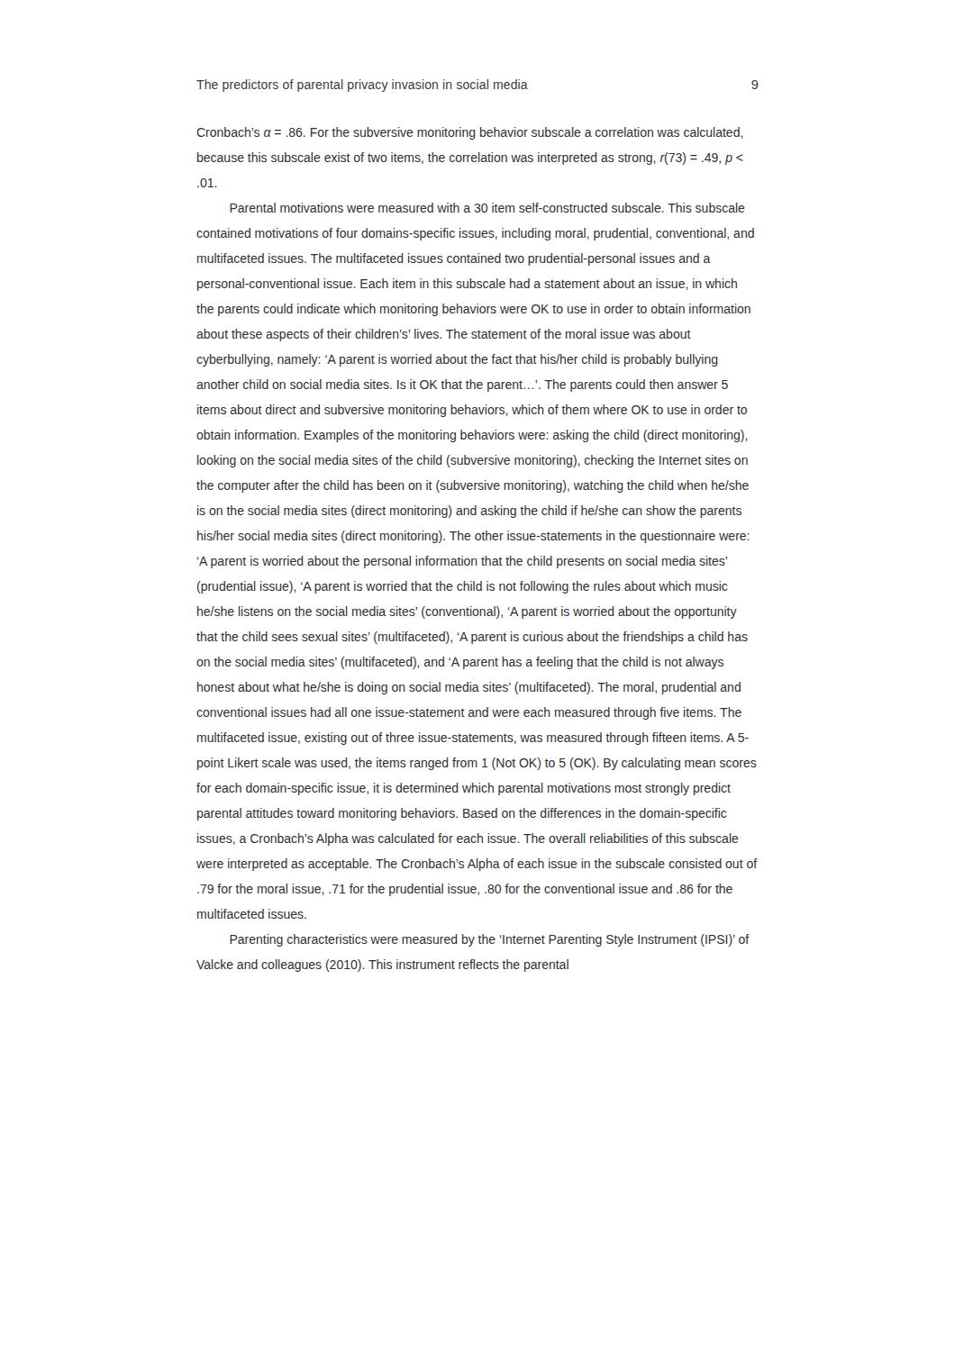The predictors of parental privacy invasion in social media 9
Cronbach’s α = .86. For the subversive monitoring behavior subscale a correlation was calculated, because this subscale exist of two items, the correlation was interpreted as strong, r(73) = .49, p < .01.
Parental motivations were measured with a 30 item self-constructed subscale. This subscale contained motivations of four domains-specific issues, including moral, prudential, conventional, and multifaceted issues. The multifaceted issues contained two prudential-personal issues and a personal-conventional issue. Each item in this subscale had a statement about an issue, in which the parents could indicate which monitoring behaviors were OK to use in order to obtain information about these aspects of their children’s’ lives. The statement of the moral issue was about cyberbullying, namely: ‘A parent is worried about the fact that his/her child is probably bullying another child on social media sites. Is it OK that the parent…’. The parents could then answer 5 items about direct and subversive monitoring behaviors, which of them where OK to use in order to obtain information. Examples of the monitoring behaviors were: asking the child (direct monitoring), looking on the social media sites of the child (subversive monitoring), checking the Internet sites on the computer after the child has been on it (subversive monitoring), watching the child when he/she is on the social media sites (direct monitoring) and asking the child if he/she can show the parents his/her social media sites (direct monitoring). The other issue-statements in the questionnaire were: ‘A parent is worried about the personal information that the child presents on social media sites’ (prudential issue), ‘A parent is worried that the child is not following the rules about which music he/she listens on the social media sites’ (conventional), ‘A parent is worried about the opportunity that the child sees sexual sites’ (multifaceted), ‘A parent is curious about the friendships a child has on the social media sites’ (multifaceted), and ‘A parent has a feeling that the child is not always honest about what he/she is doing on social media sites’ (multifaceted). The moral, prudential and conventional issues had all one issue-statement and were each measured through five items. The multifaceted issue, existing out of three issue-statements, was measured through fifteen items. A 5-point Likert scale was used, the items ranged from 1 (Not OK) to 5 (OK). By calculating mean scores for each domain-specific issue, it is determined which parental motivations most strongly predict parental attitudes toward monitoring behaviors. Based on the differences in the domain-specific issues, a Cronbach’s Alpha was calculated for each issue. The overall reliabilities of this subscale were interpreted as acceptable. The Cronbach’s Alpha of each issue in the subscale consisted out of .79 for the moral issue, .71 for the prudential issue, .80 for the conventional issue and .86 for the multifaceted issues.
Parenting characteristics were measured by the ‘Internet Parenting Style Instrument (IPSI)’ of Valcke and colleagues (2010). This instrument reflects the parental